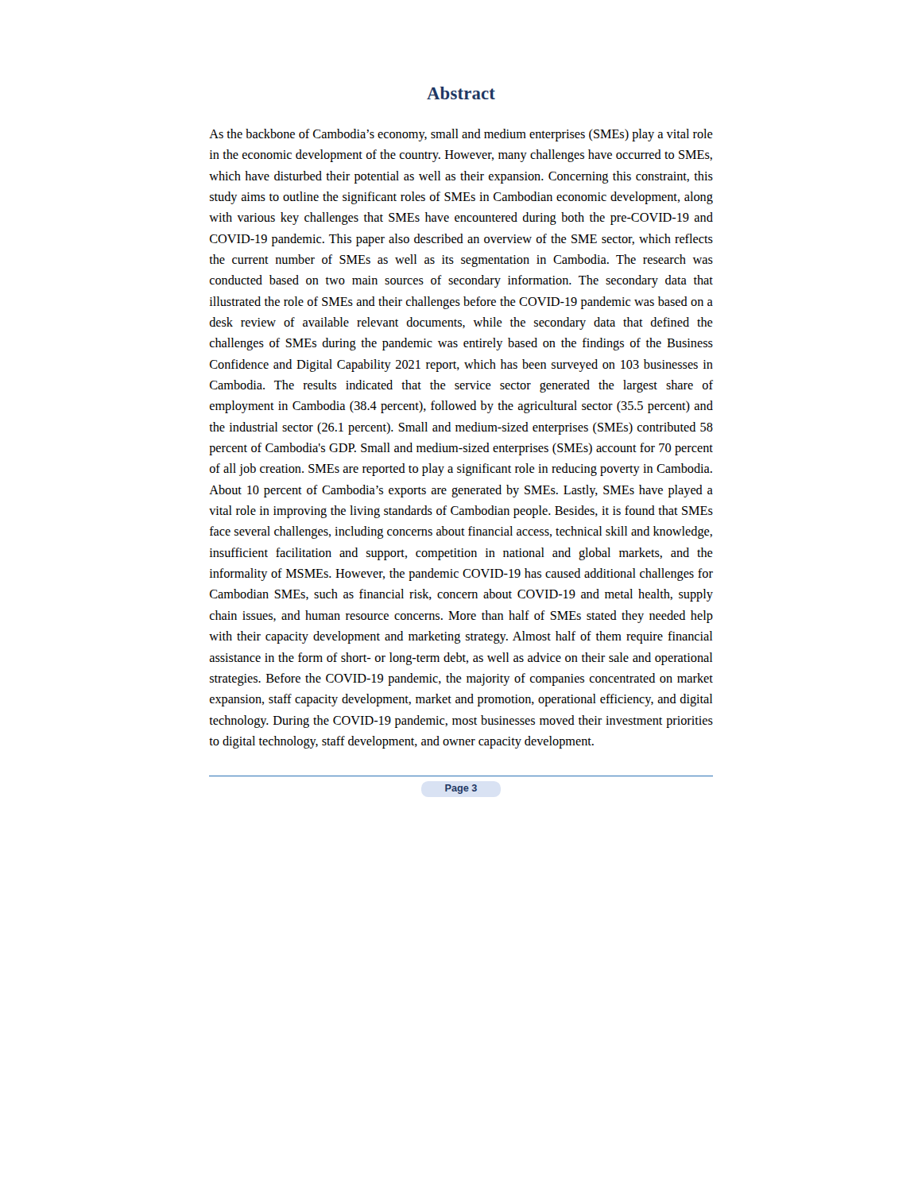Abstract
As the backbone of Cambodia’s economy, small and medium enterprises (SMEs) play a vital role in the economic development of the country. However, many challenges have occurred to SMEs, which have disturbed their potential as well as their expansion. Concerning this constraint, this study aims to outline the significant roles of SMEs in Cambodian economic development, along with various key challenges that SMEs have encountered during both the pre-COVID-19 and COVID-19 pandemic. This paper also described an overview of the SME sector, which reflects the current number of SMEs as well as its segmentation in Cambodia. The research was conducted based on two main sources of secondary information. The secondary data that illustrated the role of SMEs and their challenges before the COVID-19 pandemic was based on a desk review of available relevant documents, while the secondary data that defined the challenges of SMEs during the pandemic was entirely based on the findings of the Business Confidence and Digital Capability 2021 report, which has been surveyed on 103 businesses in Cambodia. The results indicated that the service sector generated the largest share of employment in Cambodia (38.4 percent), followed by the agricultural sector (35.5 percent) and the industrial sector (26.1 percent). Small and medium-sized enterprises (SMEs) contributed 58 percent of Cambodia's GDP. Small and medium-sized enterprises (SMEs) account for 70 percent of all job creation. SMEs are reported to play a significant role in reducing poverty in Cambodia. About 10 percent of Cambodia’s exports are generated by SMEs. Lastly, SMEs have played a vital role in improving the living standards of Cambodian people. Besides, it is found that SMEs face several challenges, including concerns about financial access, technical skill and knowledge, insufficient facilitation and support, competition in national and global markets, and the informality of MSMEs. However, the pandemic COVID-19 has caused additional challenges for Cambodian SMEs, such as financial risk, concern about COVID-19 and metal health, supply chain issues, and human resource concerns. More than half of SMEs stated they needed help with their capacity development and marketing strategy. Almost half of them require financial assistance in the form of short- or long-term debt, as well as advice on their sale and operational strategies. Before the COVID-19 pandemic, the majority of companies concentrated on market expansion, staff capacity development, market and promotion, operational efficiency, and digital technology. During the COVID-19 pandemic, most businesses moved their investment priorities to digital technology, staff development, and owner capacity development.
Page 3